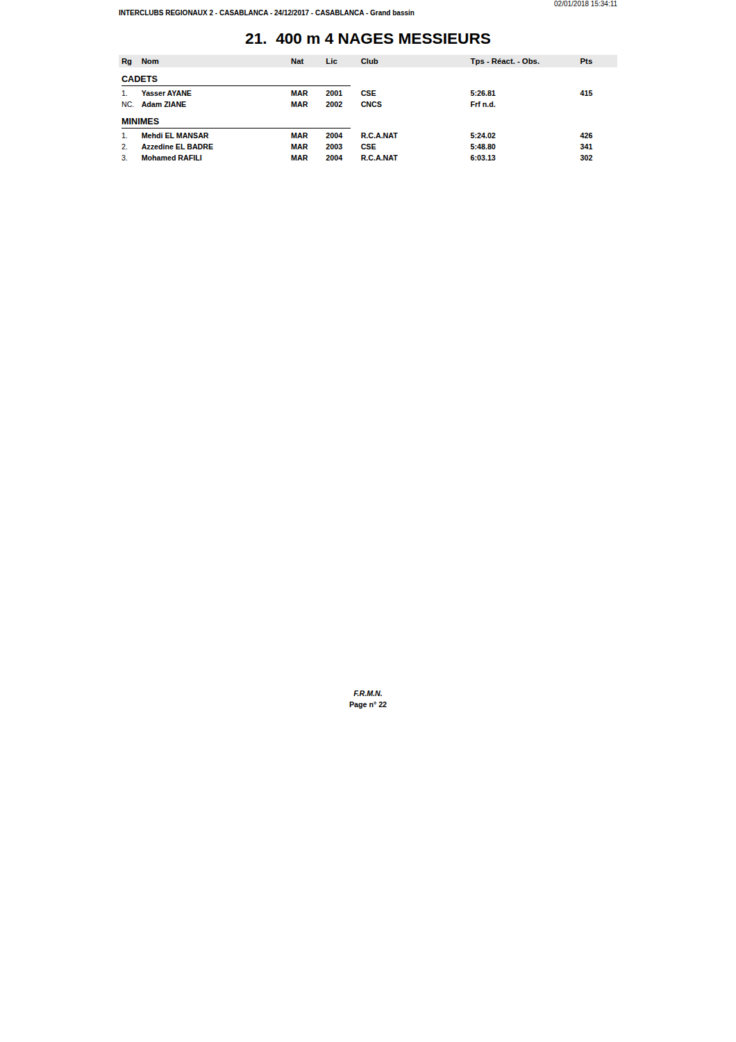02/01/2018 15:34:11
INTERCLUBS REGIONAUX 2 - CASABLANCA - 24/12/2017 - CASABLANCA - Grand bassin
21. 400 m 4 NAGES MESSIEURS
| Rg | Nom | Nat | Lic | Club | Tps - Réact. - Obs. | Pts |
| --- | --- | --- | --- | --- | --- | --- |
| CADETS |
| 1. | Yasser AYANE | MAR | 2001 | CSE | 5:26.81 | 415 |
| NC. | Adam ZIANE | MAR | 2002 | CNCS | Frf n.d. | |
| MINIMES |
| 1. | Mehdi EL MANSAR | MAR | 2004 | R.C.A.NAT | 5:24.02 | 426 |
| 2. | Azzedine EL BADRE | MAR | 2003 | CSE | 5:48.80 | 341 |
| 3. | Mohamed RAFILI | MAR | 2004 | R.C.A.NAT | 6:03.13 | 302 |
F.R.M.N.
Page n° 22